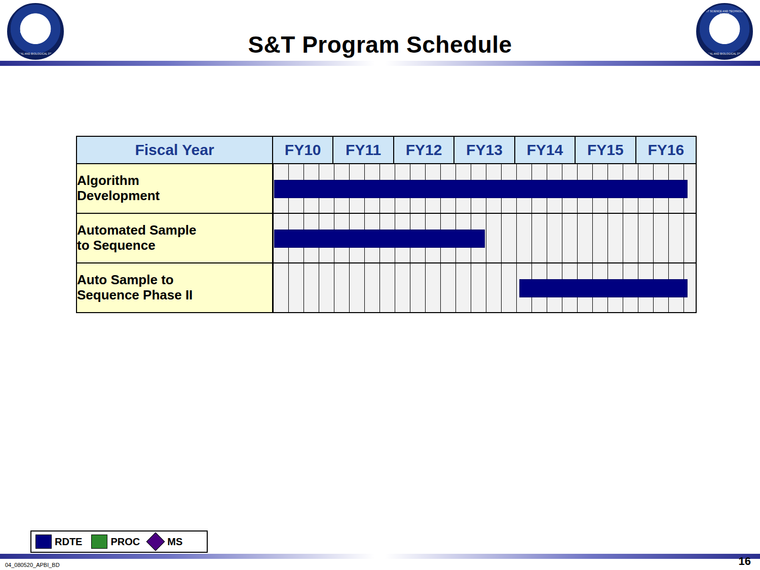S&T Program Schedule
| Fiscal Year | FY10 | FY11 | FY12 | FY13 | FY14 | FY15 | FY16 |
| --- | --- | --- | --- | --- | --- | --- | --- |
| Algorithm Development | |
| Automated Sample to Sequence | |
| Auto Sample to Sequence Phase II | |
RDTE PROC MS
04_080520_APBI_BD
16